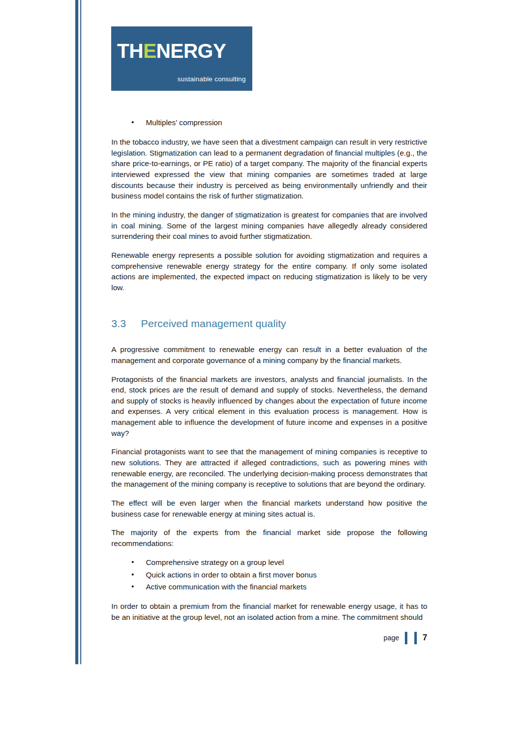TH ENERGY
sustainable consulting
Multiples’ compression
In the tobacco industry, we have seen that a divestment campaign can result in very restrictive legislation. Stigmatization can lead to a permanent degradation of financial multiples (e.g., the share price-to-earnings, or PE ratio) of a target company. The majority of the financial experts interviewed expressed the view that mining companies are sometimes traded at large discounts because their industry is perceived as being environmentally unfriendly and their business model contains the risk of further stigmatization.
In the mining industry, the danger of stigmatization is greatest for companies that are involved in coal mining. Some of the largest mining companies have allegedly already considered surrendering their coal mines to avoid further stigmatization.
Renewable energy represents a possible solution for avoiding stigmatization and requires a comprehensive renewable energy strategy for the entire company. If only some isolated actions are implemented, the expected impact on reducing stigmatization is likely to be very low.
3.3 Perceived management quality
A progressive commitment to renewable energy can result in a better evaluation of the management and corporate governance of a mining company by the financial markets.
Protagonists of the financial markets are investors, analysts and financial journalists. In the end, stock prices are the result of demand and supply of stocks. Nevertheless, the demand and supply of stocks is heavily influenced by changes about the expectation of future income and expenses. A very critical element in this evaluation process is management. How is management able to influence the development of future income and expenses in a positive way?
Financial protagonists want to see that the management of mining companies is receptive to new solutions. They are attracted if alleged contradictions, such as powering mines with renewable energy, are reconciled. The underlying decision-making process demonstrates that the management of the mining company is receptive to solutions that are beyond the ordinary.
The effect will be even larger when the financial markets understand how positive the business case for renewable energy at mining sites actual is.
The majority of the experts from the financial market side propose the following recommendations:
Comprehensive strategy on a group level
Quick actions in order to obtain a first mover bonus
Active communication with the financial markets
In order to obtain a premium from the financial market for renewable energy usage, it has to be an initiative at the group level, not an isolated action from a mine. The commitment should
page 7